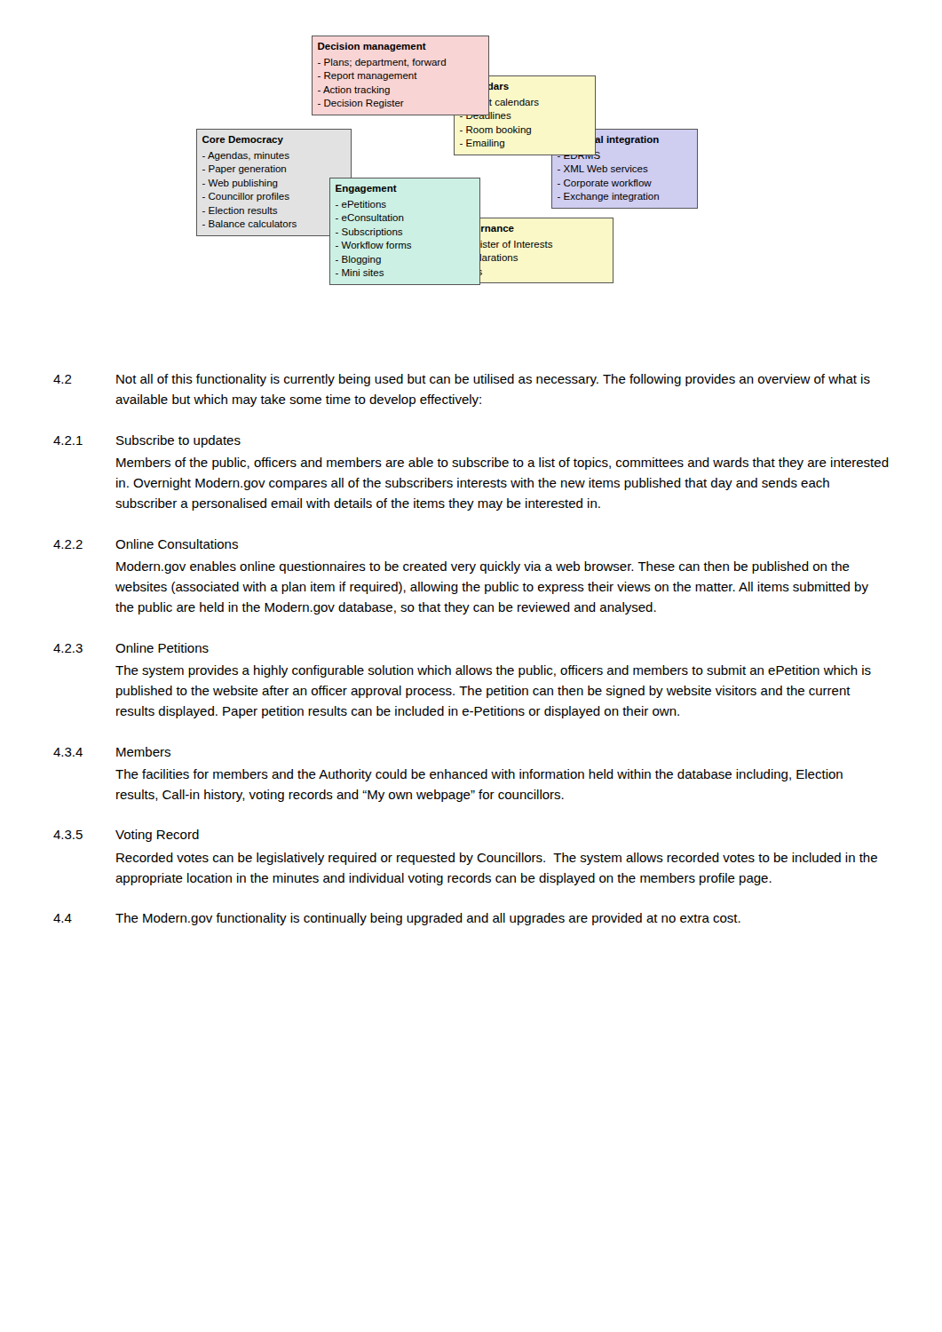Decision management
Plans; department, forward
Report management
Action tracking
Decision Register
Calendars
Event calendars
Deadlines
Room booking
Emailing
Technical integration
EDRMS
XML Web services
Corporate workflow
Exchange integration
Core Democracy
Agendas, minutes
Paper generation
Web publishing
Councillor profiles
Election results
Balance calculators
Engagement
ePetitions
eConsultation
Subscriptions
Workflow forms
Blogging
Mini sites
Governance
Register of Interests
Declarations
Gifts
4.2
Not all of this functionality is currently being used but can be utilised as necessary. The following provides an overview of what is available but which may take some time to develop effectively:
4.2.1
Subscribe to updates
Members of the public, officers and members are able to subscribe to a list of topics, committees and wards that they are interested in. Overnight Modern.gov compares all of the subscribers interests with the new items published that day and sends each subscriber a personalised email with details of the items they may be interested in.
4.2.2
Online Consultations
Modern.gov enables online questionnaires to be created very quickly via a web browser. These can then be published on the websites (associated with a plan item if required), allowing the public to express their views on the matter. All items submitted by the public are held in the Modern.gov database, so that they can be reviewed and analysed.
4.2.3
Online Petitions
The system provides a highly configurable solution which allows the public, officers and members to submit an ePetition which is published to the website after an officer approval process. The petition can then be signed by website visitors and the current results displayed. Paper petition results can be included in e-Petitions or displayed on their own.
4.3.4
Members
The facilities for members and the Authority could be enhanced with information held within the database including, Election results, Call-in history, voting records and “My own webpage” for councillors.
4.3.5
Voting Record
Recorded votes can be legislatively required or requested by Councillors. The system allows recorded votes to be included in the appropriate location in the minutes and individual voting records can be displayed on the members profile page.
4.4
The Modern.gov functionality is continually being upgraded and all upgrades are provided at no extra cost.